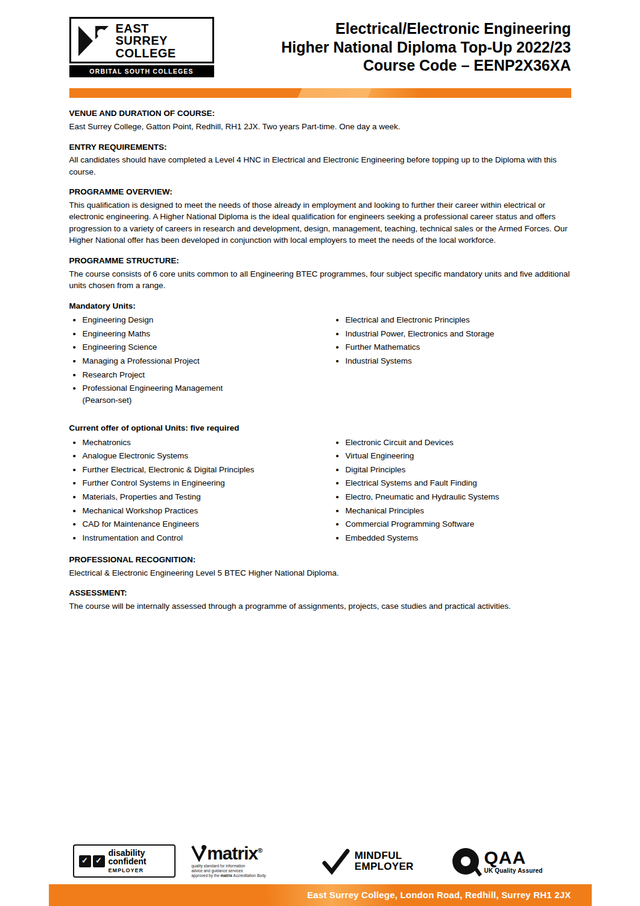EAST SURREY COLLEGE
ORBITAL SOUTH COLLEGES
Electrical/Electronic Engineering
Higher National Diploma Top-Up 2022/23
Course Code – EENP2X36XA
Venue and duration of course:
East Surrey College, Gatton Point, Redhill, RH1 2JX. Two years Part-time. One day a week.
Entry requirements:
All candidates should have completed a Level 4 HNC in Electrical and Electronic Engineering before topping up to the Diploma with this course.
Programme overview:
This qualification is designed to meet the needs of those already in employment and looking to further their career within electrical or electronic engineering. A Higher National Diploma is the ideal qualification for engineers seeking a professional career status and offers progression to a variety of careers in research and development, design, management, teaching, technical sales or the Armed Forces. Our Higher National offer has been developed in conjunction with local employers to meet the needs of the local workforce.
Programme structure:
The course consists of 6 core units common to all Engineering BTEC programmes, four subject specific mandatory units and five additional units chosen from a range.
Mandatory Units:
Engineering Design
Electrical and Electronic Principles
Engineering Maths
Industrial Power, Electronics and Storage
Engineering Science
Further Mathematics
Managing a Professional Project
Industrial Systems
Research Project
Professional Engineering Management
(Pearson-set)
Current offer of optional Units: five required
Mechatronics
Electronic Circuit and Devices
Analogue Electronic Systems
Virtual Engineering
Further Electrical, Electronic & Digital Principles
Digital Principles
Further Control Systems in Engineering
Electrical Systems and Fault Finding
Materials, Properties and Testing
Electro, Pneumatic and Hydraulic Systems
Mechanical Workshop Practices
Mechanical Principles
CAD for Maintenance Engineers
Commercial Programming Software
Instrumentation and Control
Embedded Systems
Professional recognition:
Electrical & Electronic Engineering Level 5 BTEC Higher National Diploma.
Assessment:
The course will be internally assessed through a programme of assignments, projects, case studies and practical activities.
✓
✓
disability
confident EMPLOYER
matrix®
quality standard for information
advice and guidance services
approved by the matrix Accreditation Body
MINDFUL EMPLOYER
QAA
UK Quality Assured
East Surrey College, London Road, Redhill, Surrey RH1 2JX